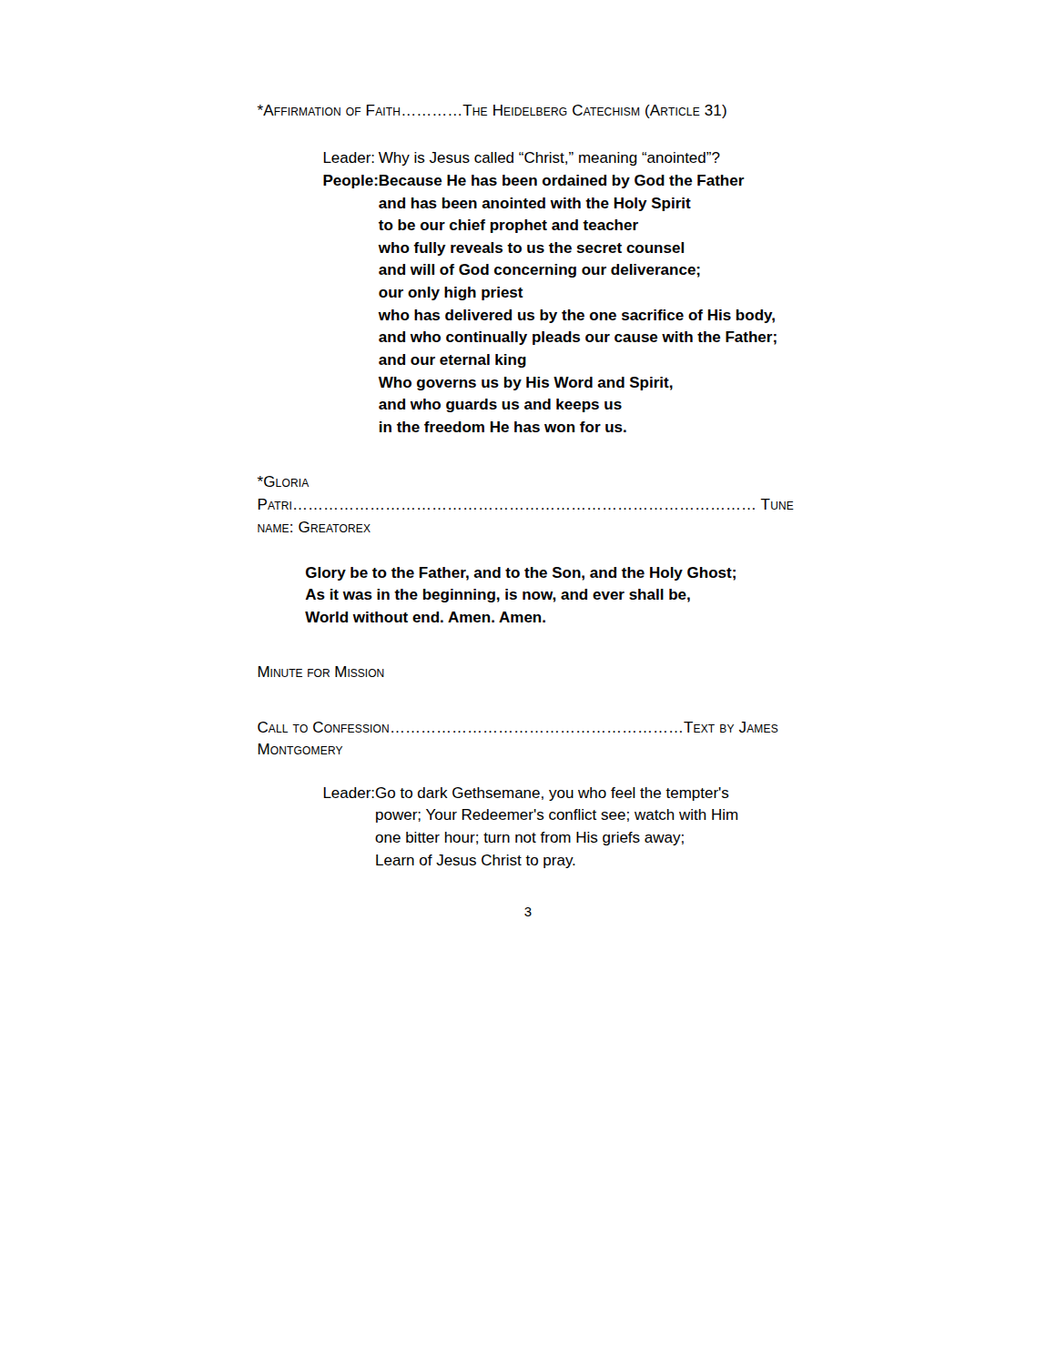*Affirmation of Faith…………The Heidelberg Catechism (Article 31)
| Leader: | Why is Jesus called “Christ,” meaning “anointed”? |
| People: | Because He has been ordained by God the Father and has been anointed with the Holy Spirit to be our chief prophet and teacher who fully reveals to us the secret counsel and will of God concerning our deliverance; our only high priest who has delivered us by the one sacrifice of His body, and who continually pleads our cause with the Father; and our eternal king Who governs us by His Word and Spirit, and who guards us and keeps us in the freedom He has won for us. |
*Gloria Patri……………………………………………………………………………… Tune name: Greatorex
Glory be to the Father, and to the Son, and the Holy Ghost;
As it was in the beginning, is now, and ever shall be,
World without end. Amen. Amen.
Minute for Mission
Call to Confession…………………………………………………Text by James Montgomery
| Leader: | Go to dark Gethsemane, you who feel the tempter's power; Your Redeemer's conflict see; watch with Him one bitter hour; turn not from His griefs away; Learn of Jesus Christ to pray. |
3